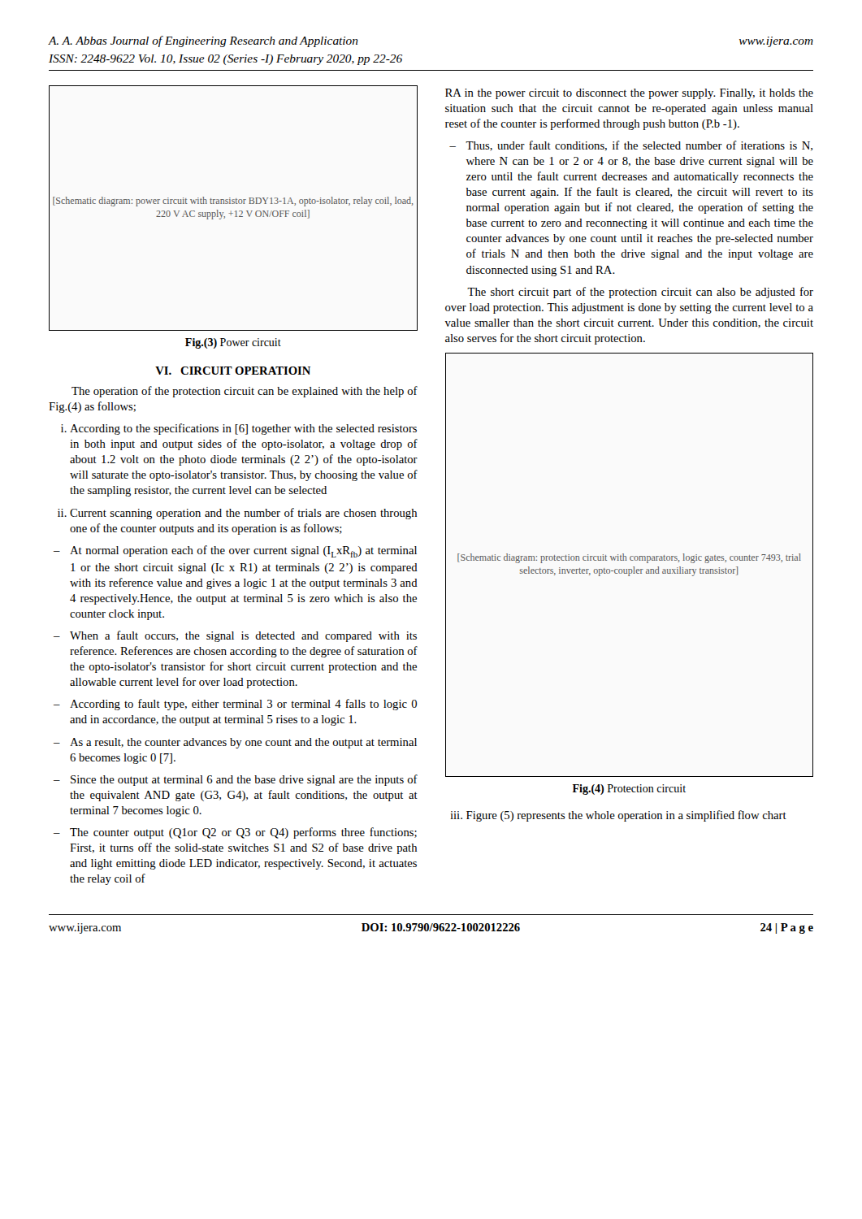A. A. Abbas Journal of Engineering Research and Application www.ijera.com
ISSN: 2248-9622 Vol. 10, Issue 02 (Series -I) February 2020, pp 22-26
[Schematic diagram: power circuit with transistor BDY13-1A, opto-isolator, relay coil, load, 220 V AC supply, +12 V ON/OFF coil]
Fig.(3) Power circuit
VI. CIRCUIT OPERATIOIN
The operation of the protection circuit can be explained with the help of Fig.(4) as follows;
According to the specifications in [6] together with the selected resistors in both input and output sides of the opto-isolator, a voltage drop of about 1.2 volt on the photo diode terminals (2 2’) of the opto-isolator will saturate the opto-isolator's transistor. Thus, by choosing the value of the sampling resistor, the current level can be selected
Current scanning operation and the number of trials are chosen through one of the counter outputs and its operation is as follows;
At normal operation each of the over current signal (ILxRfb) at terminal 1 or the short circuit signal (Ic x R1) at terminals (2 2’) is compared with its reference value and gives a logic 1 at the output terminals 3 and 4 respectively.Hence, the output at terminal 5 is zero which is also the counter clock input.
When a fault occurs, the signal is detected and compared with its reference. References are chosen according to the degree of saturation of the opto-isolator's transistor for short circuit current protection and the allowable current level for over load protection.
According to fault type, either terminal 3 or terminal 4 falls to logic 0 and in accordance, the output at terminal 5 rises to a logic 1.
As a result, the counter advances by one count and the output at terminal 6 becomes logic 0 [7].
Since the output at terminal 6 and the base drive signal are the inputs of the equivalent AND gate (G3, G4), at fault conditions, the output at terminal 7 becomes logic 0.
The counter output (Q1or Q2 or Q3 or Q4) performs three functions; First, it turns off the solid-state switches S1 and S2 of base drive path and light emitting diode LED indicator, respectively. Second, it actuates the relay coil of
RA in the power circuit to disconnect the power supply. Finally, it holds the situation such that the circuit cannot be re-operated again unless manual reset of the counter is performed through push button (P.b -1).
Thus, under fault conditions, if the selected number of iterations is N, where N can be 1 or 2 or 4 or 8, the base drive current signal will be zero until the fault current decreases and automatically reconnects the base current again. If the fault is cleared, the circuit will revert to its normal operation again but if not cleared, the operation of setting the base current to zero and reconnecting it will continue and each time the counter advances by one count until it reaches the pre-selected number of trials N and then both the drive signal and the input voltage are disconnected using S1 and RA.
The short circuit part of the protection circuit can also be adjusted for over load protection. This adjustment is done by setting the current level to a value smaller than the short circuit current. Under this condition, the circuit also serves for the short circuit protection.
[Schematic diagram: protection circuit with comparators, logic gates, counter 7493, trial selectors, inverter, opto-coupler and auxiliary transistor]
Fig.(4) Protection circuit
Figure (5) represents the whole operation in a simplified flow chart
www.ijera.com DOI: 10.9790/9622-1002012226 24 | P a g e